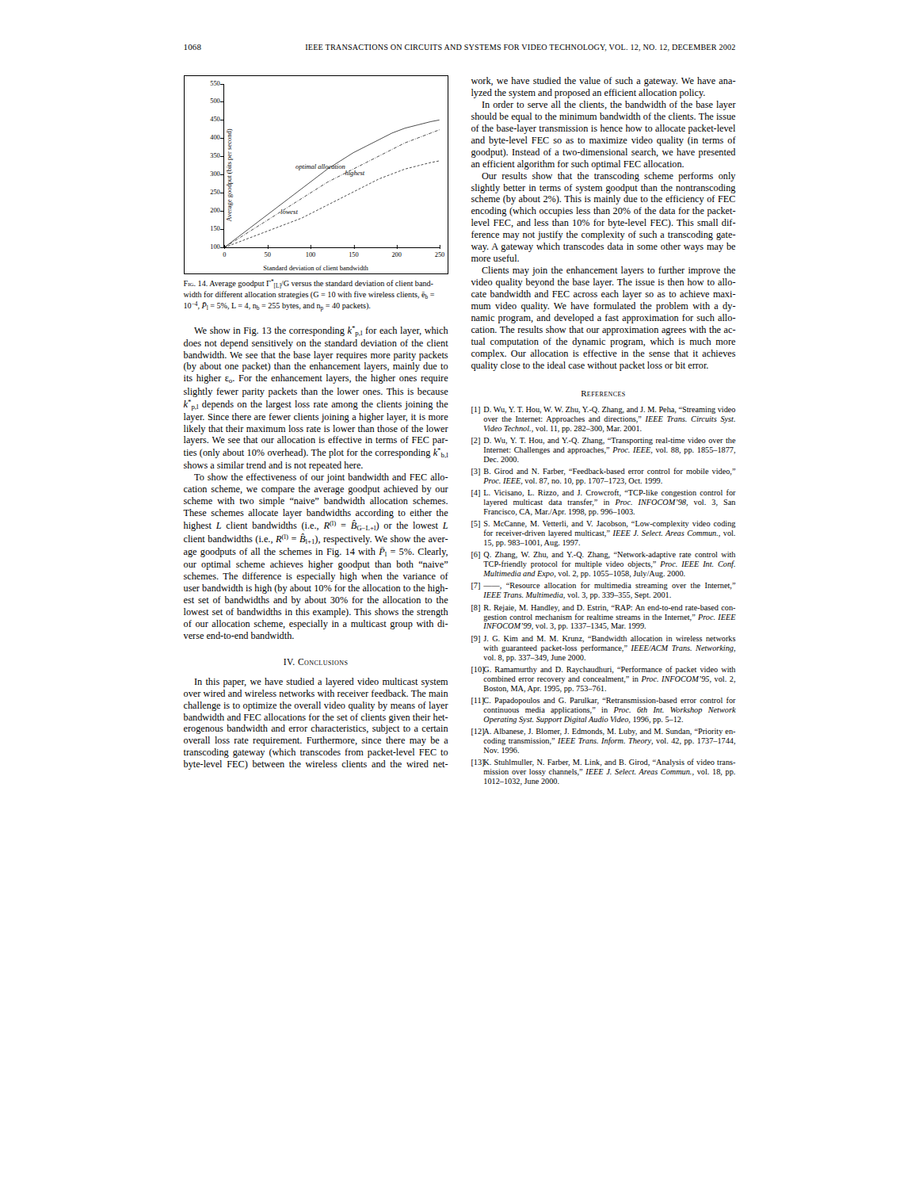1068
IEEE TRANSACTIONS ON CIRCUITS AND SYSTEMS FOR VIDEO TECHNOLOGY, VOL. 12, NO. 12, DECEMBER 2002
Average goodput (bits per second)
550
500
450
400
350
300
250
200
150
100
0
50
100
150
200
250
optimal allocation
highest
lowest
Standard deviation of client bandwidth
Fig. 14. Average goodput Γ*[L]/G versus the standard deviation of client bandwidth for different allocation strategies (G = 10 with five wireless clients, ēb = 10−4, P̄l = 5%, L = 4, nb = 255 bytes, and np = 40 packets).
We show in Fig. 13 the corresponding k*p,l for each layer, which does not depend sensitively on the standard deviation of the client bandwidth. We see that the base layer requires more parity packets (by about one packet) than the enhancement layers, mainly due to its higher εo. For the enhancement layers, the higher ones require slightly fewer parity packets than the lower ones. This is because k*p,l depends on the largest loss rate among the clients joining the layer. Since there are fewer clients joining a higher layer, it is more likely that their maximum loss rate is lower than those of the lower layers. We see that our allocation is effective in terms of FEC parties (only about 10% overhead). The plot for the corresponding k*b,l shows a similar trend and is not repeated here.
To show the effectiveness of our joint bandwidth and FEC allocation scheme, we compare the average goodput achieved by our scheme with two simple “naive” bandwidth allocation schemes. These schemes allocate layer bandwidths according to either the highest L client bandwidths (i.e., R(l) = B̂G−L+l) or the lowest L client bandwidths (i.e., R(l) = B̂l+1), respectively. We show the average goodputs of all the schemes in Fig. 14 with P̄l = 5%. Clearly, our optimal scheme achieves higher goodput than both “naive” schemes. The difference is especially high when the variance of user bandwidth is high (by about 10% for the allocation to the highest set of bandwidths and by about 30% for the allocation to the lowest set of bandwidths in this example). This shows the strength of our allocation scheme, especially in a multicast group with diverse end-to-end bandwidth.
IV. Conclusions
In this paper, we have studied a layered video multicast system over wired and wireless networks with receiver feedback. The main challenge is to optimize the overall video quality by means of layer bandwidth and FEC allocations for the set of clients given their heterogenous bandwidth and error characteristics, subject to a certain overall loss rate requirement. Furthermore, since there may be a transcoding gateway (which transcodes from packet-level FEC to byte-level FEC) between the wireless clients and the wired network, we have studied the value of such a gateway. We have analyzed the system and proposed an efficient allocation policy.
In order to serve all the clients, the bandwidth of the base layer should be equal to the minimum bandwidth of the clients. The issue of the base-layer transmission is hence how to allocate packet-level and byte-level FEC so as to maximize video quality (in terms of goodput). Instead of a two-dimensional search, we have presented an efficient algorithm for such optimal FEC allocation.
Our results show that the transcoding scheme performs only slightly better in terms of system goodput than the nontranscoding scheme (by about 2%). This is mainly due to the efficiency of FEC encoding (which occupies less than 20% of the data for the packet-level FEC, and less than 10% for byte-level FEC). This small difference may not justify the complexity of such a transcoding gateway. A gateway which transcodes data in some other ways may be more useful.
Clients may join the enhancement layers to further improve the video quality beyond the base layer. The issue is then how to allocate bandwidth and FEC across each layer so as to achieve maximum video quality. We have formulated the problem with a dynamic program, and developed a fast approximation for such allocation. The results show that our approximation agrees with the actual computation of the dynamic program, which is much more complex. Our allocation is effective in the sense that it achieves quality close to the ideal case without packet loss or bit error.
References
[1] D. Wu, Y. T. Hou, W. W. Zhu, Y.-Q. Zhang, and J. M. Peha, “Streaming video over the Internet: Approaches and directions,” IEEE Trans. Circuits Syst. Video Technol., vol. 11, pp. 282–300, Mar. 2001.
[2] D. Wu, Y. T. Hou, and Y.-Q. Zhang, “Transporting real-time video over the Internet: Challenges and approaches,” Proc. IEEE, vol. 88, pp. 1855–1877, Dec. 2000.
[3] B. Girod and N. Farber, “Feedback-based error control for mobile video,” Proc. IEEE, vol. 87, no. 10, pp. 1707–1723, Oct. 1999.
[4] L. Vicisano, L. Rizzo, and J. Crowcroft, “TCP-like congestion control for layered multicast data transfer,” in Proc. INFOCOM’98, vol. 3, San Francisco, CA, Mar./Apr. 1998, pp. 996–1003.
[5] S. McCanne, M. Vetterli, and V. Jacobson, “Low-complexity video coding for receiver-driven layered multicast,” IEEE J. Select. Areas Commun., vol. 15, pp. 983–1001, Aug. 1997.
[6] Q. Zhang, W. Zhu, and Y.-Q. Zhang, “Network-adaptive rate control with TCP-friendly protocol for multiple video objects,” Proc. IEEE Int. Conf. Multimedia and Expo, vol. 2, pp. 1055–1058, July/Aug. 2000.
[7]——, “Resource allocation for multimedia streaming over the Internet,” IEEE Trans. Multimedia, vol. 3, pp. 339–355, Sept. 2001.
[8] R. Rejaie, M. Handley, and D. Estrin, “RAP: An end-to-end rate-based congestion control mechanism for realtime streams in the Internet,” Proc. IEEE INFOCOM’99, vol. 3, pp. 1337–1345, Mar. 1999.
[9] J. G. Kim and M. M. Krunz, “Bandwidth allocation in wireless networks with guaranteed packet-loss performance,” IEEE/ACM Trans. Networking, vol. 8, pp. 337–349, June 2000.
[10] G. Ramamurthy and D. Raychaudhuri, “Performance of packet video with combined error recovery and concealment,” in Proc. INFOCOM’95, vol. 2, Boston, MA, Apr. 1995, pp. 753–761.
[11] C. Papadopoulos and G. Parulkar, “Retransmission-based error control for continuous media applications,” in Proc. 6th Int. Workshop Network Operating Syst. Support Digital Audio Video, 1996, pp. 5–12.
[12] A. Albanese, J. Blomer, J. Edmonds, M. Luby, and M. Sundan, “Priority encoding transmission,” IEEE Trans. Inform. Theory, vol. 42, pp. 1737–1744, Nov. 1996.
[13] K. Stuhlmuller, N. Farber, M. Link, and B. Girod, “Analysis of video transmission over lossy channels,” IEEE J. Select. Areas Commun., vol. 18, pp. 1012–1032, June 2000.